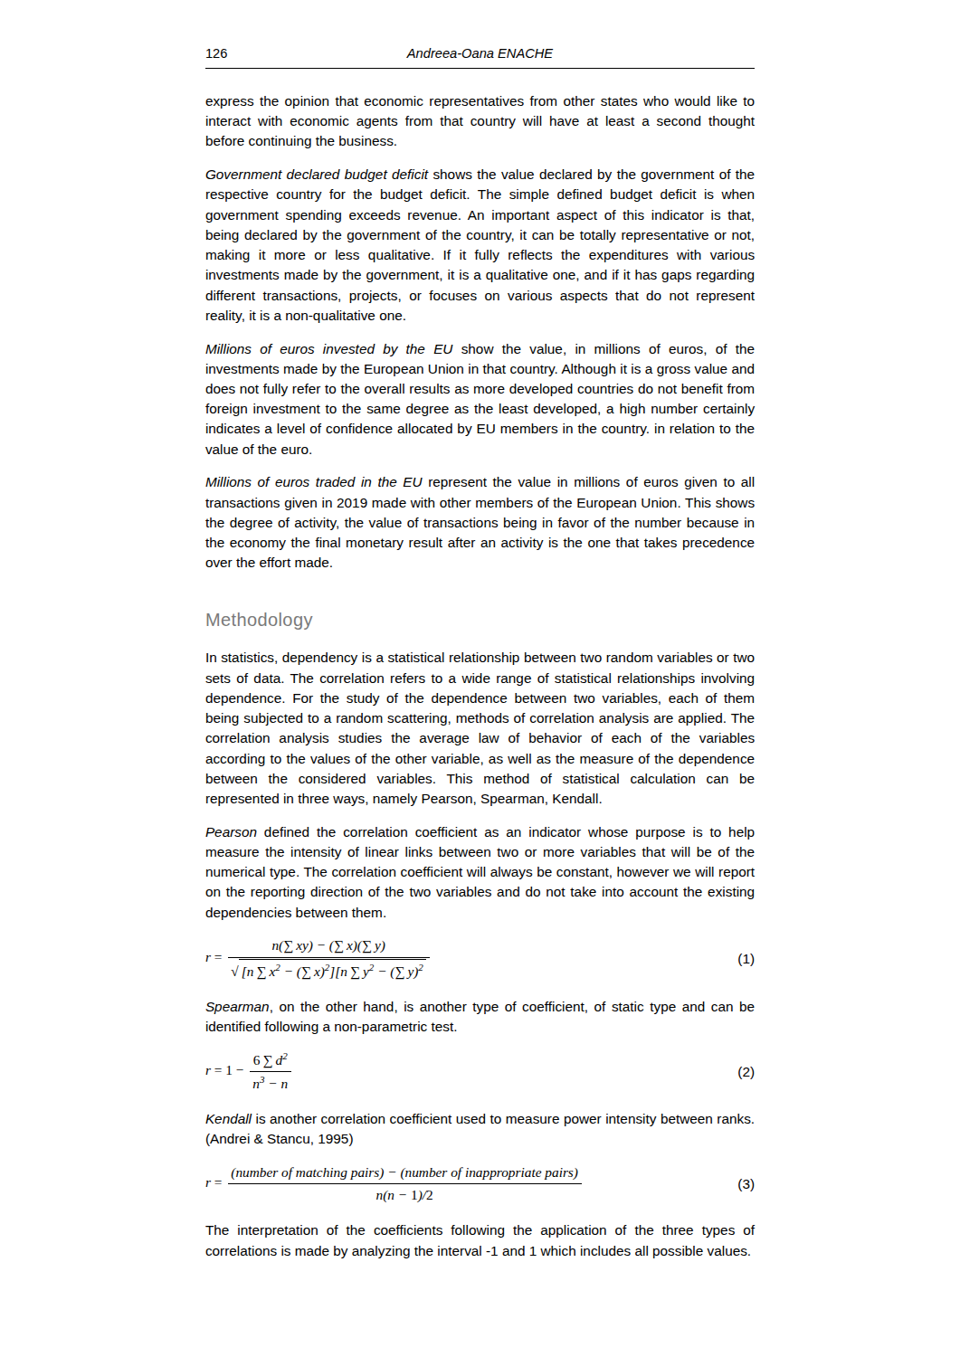126
Andreea-Oana ENACHE
126
express the opinion that economic representatives from other states who would like to interact with economic agents from that country will have at least a second thought before continuing the business.
Government declared budget deficit shows the value declared by the government of the respective country for the budget deficit. The simple defined budget deficit is when government spending exceeds revenue. An important aspect of this indicator is that, being declared by the government of the country, it can be totally representative or not, making it more or less qualitative. If it fully reflects the expenditures with various investments made by the government, it is a qualitative one, and if it has gaps regarding different transactions, projects, or focuses on various aspects that do not represent reality, it is a non-qualitative one.
Millions of euros invested by the EU show the value, in millions of euros, of the investments made by the European Union in that country. Although it is a gross value and does not fully refer to the overall results as more developed countries do not benefit from foreign investment to the same degree as the least developed, a high number certainly indicates a level of confidence allocated by EU members in the country. in relation to the value of the euro.
Millions of euros traded in the EU represent the value in millions of euros given to all transactions given in 2019 made with other members of the European Union. This shows the degree of activity, the value of transactions being in favor of the number because in the economy the final monetary result after an activity is the one that takes precedence over the effort made.
Methodology
In statistics, dependency is a statistical relationship between two random variables or two sets of data. The correlation refers to a wide range of statistical relationships involving dependence. For the study of the dependence between two variables, each of them being subjected to a random scattering, methods of correlation analysis are applied. The correlation analysis studies the average law of behavior of each of the variables according to the values of the other variable, as well as the measure of the dependence between the considered variables. This method of statistical calculation can be represented in three ways, namely Pearson, Spearman, Kendall.
Pearson defined the correlation coefficient as an indicator whose purpose is to help measure the intensity of linear links between two or more variables that will be of the numerical type. The correlation coefficient will always be constant, however we will report on the reporting direction of the two variables and do not take into account the existing dependencies between them.
r = n(∑ xy) − (∑ x)(∑ y) √[n ∑ x2 − (∑ x)2][n ∑ y2 − (∑ y)2
(1)
Spearman, on the other hand, is another type of coefficient, of static type and can be identified following a non-parametric test.
r = 1 − 6 ∑ d2 n3 − n
(2)
Kendall is another correlation coefficient used to measure power intensity between ranks. (Andrei & Stancu, 1995)
r = (number of matching pairs) − (number of inappropriate pairs) n(n − 1)/2
(3)
The interpretation of the coefficients following the application of the three types of correlations is made by analyzing the interval -1 and 1 which includes all possible values.